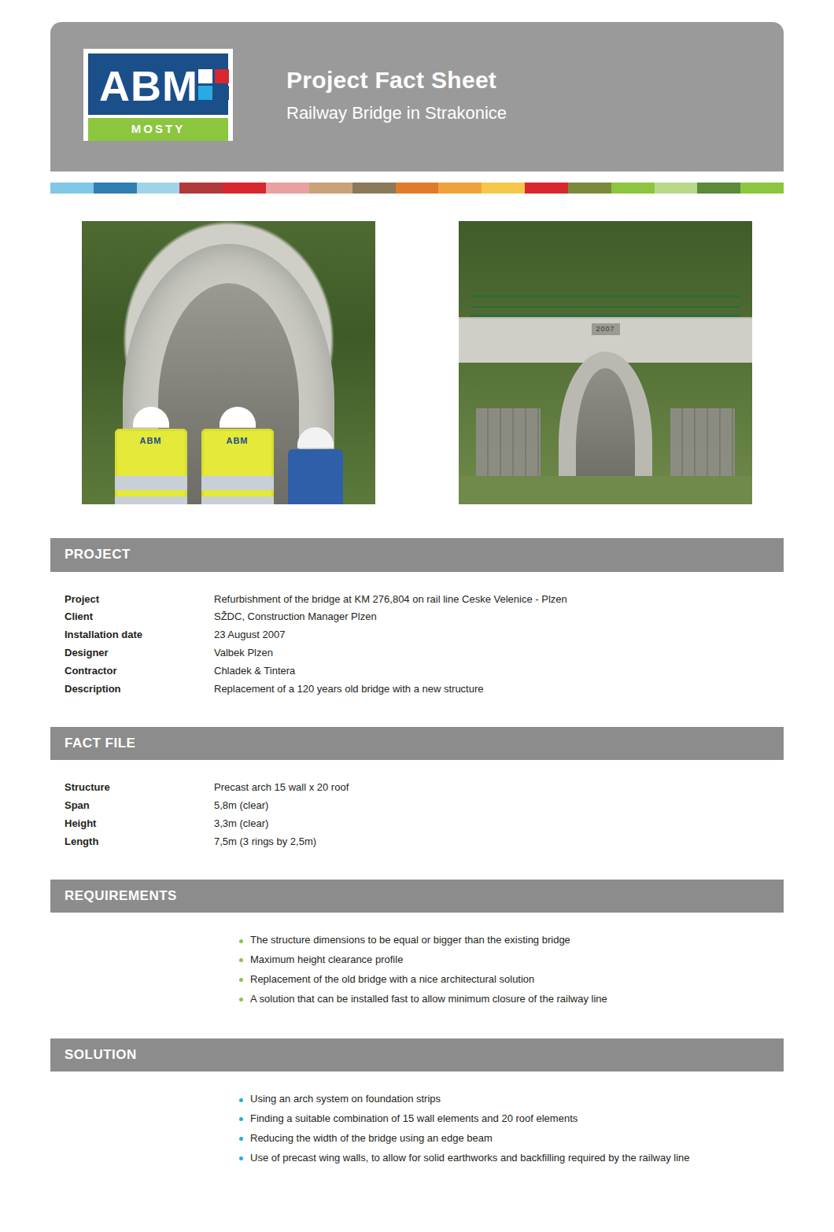ABM
MOSTY
Project Fact Sheet
Railway Bridge in Strakonice
ABM
ABM
2007
PROJECT
| Project | Refurbishment of the bridge at KM 276,804 on rail line Ceske Velenice - Plzen |
| Client | SŽDC, Construction Manager Plzen |
| Installation date | 23 August 2007 |
| Designer | Valbek Plzen |
| Contractor | Chladek & Tintera |
| Description | Replacement of a 120 years old bridge with a new structure |
FACT FILE
| Structure | Precast arch 15 wall x 20 roof |
| Span | 5,8m (clear) |
| Height | 3,3m (clear) |
| Length | 7,5m (3 rings by 2,5m) |
REQUIREMENTS
The structure dimensions to be equal or bigger than the existing bridge
Maximum height clearance profile
Replacement of the old bridge with a nice architectural solution
A solution that can be installed fast to allow minimum closure of the railway line
SOLUTION
Using an arch system on foundation strips
Finding a suitable combination of 15 wall elements and 20 roof elements
Reducing the width of the bridge using an edge beam
Use of precast wing walls, to allow for solid earthworks and backfilling required by the railway line